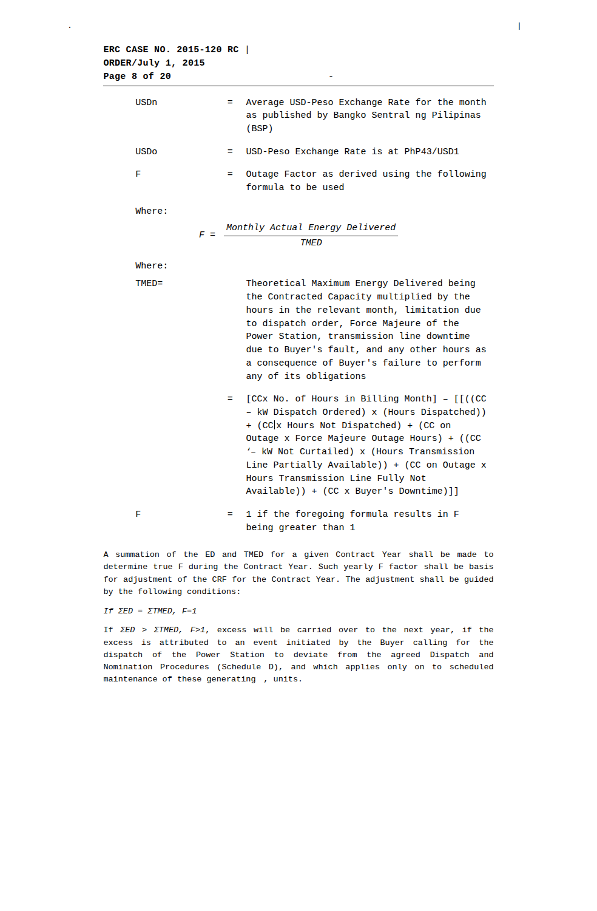.
|
ERC CASE NO. 2015-120 RC |
ORDER/July 1, 2015
Page 8 of 20 -
| USDn | = | Average USD-Peso Exchange Rate for the month as published by Bangko Sentral ng Pilipinas (BSP) |
| USDo | = | USD-Peso Exchange Rate is at PhP43/USD1 |
| F | = | Outage Factor as derived using the following formula to be used |
Where:
F = Monthly Actual Energy Delivered TMED
Where:
| TMED= | | Theoretical Maximum Energy Delivered being the Contracted Capacity multiplied by the hours in the relevant month, limitation due to dispatch order, Force Majeure of the Power Station, transmission line downtime due to Buyer's fault, and any other hours as a consequence of Buyer's failure to perform any of its obligations |
| | = | [CCx No. of Hours in Billing Month] – [[((CC – kW Dispatch Ordered) x (Hours Dispatched)) + (CC x Hours Not Dispatched) + (CC on Outage x Force Majeure Outage Hours) + ((CC ‘ – kW Not Curtailed) x (Hours Transmission Line Partially Available)) + (CC on Outage x Hours Transmission Line Fully Not Available)) + (CC x Buyer's Downtime)]] |
| F | = | 1 if the foregoing formula results in F being greater than 1 |
A summation of the ED and TMED for a given Contract Year shall be made to determine true F during the Contract Year. Such yearly F factor shall be basis for adjustment of the CRF for the Contract Year. The adjustment shall be guided by the following conditions:
If ΣED = ΣTMED, F=1
If ΣED > ΣTMED, F>1, excess will be carried over to the next year, if the excess is attributed to an event initiated by the Buyer calling for the dispatch of the Power Station to deviate from the agreed Dispatch and Nomination Procedures (Schedule D), and which applies only on to scheduled maintenance of these generating , units.